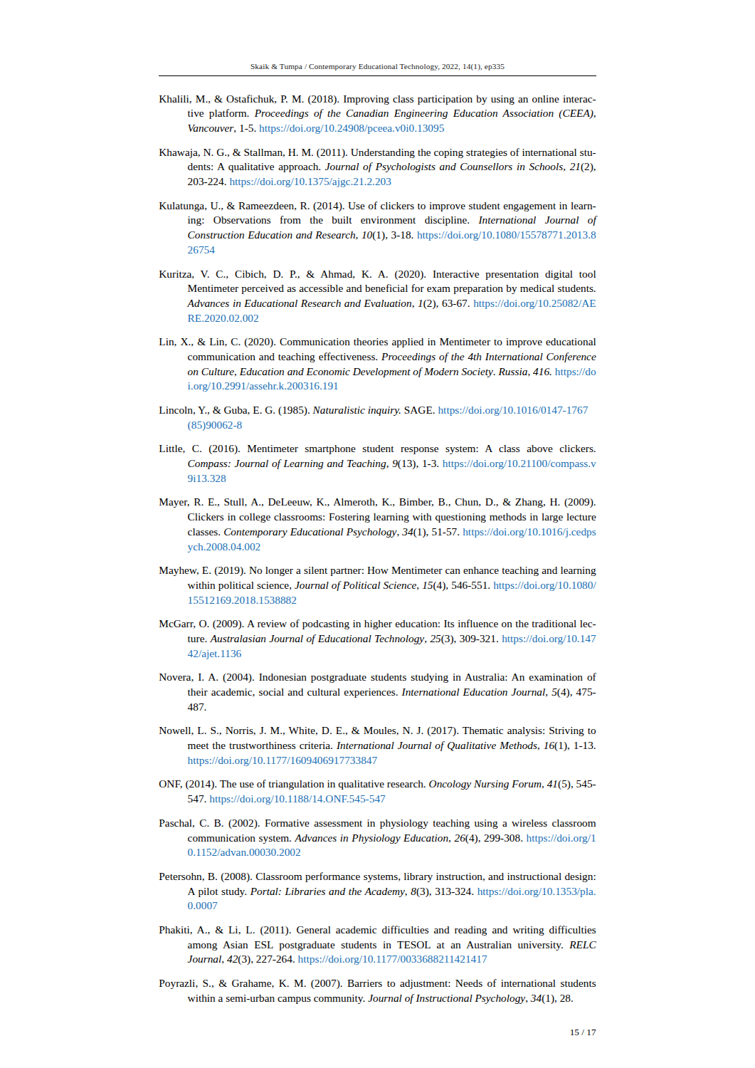Skaik & Tumpa / Contemporary Educational Technology, 2022, 14(1), ep335
Khalili, M., & Ostafichuk, P. M. (2018). Improving class participation by using an online interactive platform. Proceedings of the Canadian Engineering Education Association (CEEA), Vancouver, 1-5. https://doi.org/10.24908/pceea.v0i0.13095
Khawaja, N. G., & Stallman, H. M. (2011). Understanding the coping strategies of international students: A qualitative approach. Journal of Psychologists and Counsellors in Schools, 21(2), 203-224. https://doi.org/10.1375/ajgc.21.2.203
Kulatunga, U., & Rameezdeen, R. (2014). Use of clickers to improve student engagement in learning: Observations from the built environment discipline. International Journal of Construction Education and Research, 10(1), 3-18. https://doi.org/10.1080/15578771.2013.826754
Kuritza, V. C., Cibich, D. P., & Ahmad, K. A. (2020). Interactive presentation digital tool Mentimeter perceived as accessible and beneficial for exam preparation by medical students. Advances in Educational Research and Evaluation, 1(2), 63-67. https://doi.org/10.25082/AERE.2020.02.002
Lin, X., & Lin, C. (2020). Communication theories applied in Mentimeter to improve educational communication and teaching effectiveness. Proceedings of the 4th International Conference on Culture, Education and Economic Development of Modern Society. Russia, 416. https://doi.org/10.2991/assehr.k.200316.191
Lincoln, Y., & Guba, E. G. (1985). Naturalistic inquiry. SAGE. https://doi.org/10.1016/0147-1767(85)90062-8
Little, C. (2016). Mentimeter smartphone student response system: A class above clickers. Compass: Journal of Learning and Teaching, 9(13), 1-3. https://doi.org/10.21100/compass.v9i13.328
Mayer, R. E., Stull, A., DeLeeuw, K., Almeroth, K., Bimber, B., Chun, D., & Zhang, H. (2009). Clickers in college classrooms: Fostering learning with questioning methods in large lecture classes. Contemporary Educational Psychology, 34(1), 51-57. https://doi.org/10.1016/j.cedpsych.2008.04.002
Mayhew, E. (2019). No longer a silent partner: How Mentimeter can enhance teaching and learning within political science, Journal of Political Science, 15(4), 546-551. https://doi.org/10.1080/15512169.2018.1538882
McGarr, O. (2009). A review of podcasting in higher education: Its influence on the traditional lecture. Australasian Journal of Educational Technology, 25(3), 309-321. https://doi.org/10.14742/ajet.1136
Novera, I. A. (2004). Indonesian postgraduate students studying in Australia: An examination of their academic, social and cultural experiences. International Education Journal, 5(4), 475-487.
Nowell, L. S., Norris, J. M., White, D. E., & Moules, N. J. (2017). Thematic analysis: Striving to meet the trustworthiness criteria. International Journal of Qualitative Methods, 16(1), 1-13. https://doi.org/10.1177/1609406917733847
ONF, (2014). The use of triangulation in qualitative research. Oncology Nursing Forum, 41(5), 545-547. https://doi.org/10.1188/14.ONF.545-547
Paschal, C. B. (2002). Formative assessment in physiology teaching using a wireless classroom communication system. Advances in Physiology Education, 26(4), 299-308. https://doi.org/10.1152/advan.00030.2002
Petersohn, B. (2008). Classroom performance systems, library instruction, and instructional design: A pilot study. Portal: Libraries and the Academy, 8(3), 313-324. https://doi.org/10.1353/pla.0.0007
Phakiti, A., & Li, L. (2011). General academic difficulties and reading and writing difficulties among Asian ESL postgraduate students in TESOL at an Australian university. RELC Journal, 42(3), 227-264. https://doi.org/10.1177/0033688211421417
Poyrazli, S., & Grahame, K. M. (2007). Barriers to adjustment: Needs of international students within a semi-urban campus community. Journal of Instructional Psychology, 34(1), 28.
15 / 17